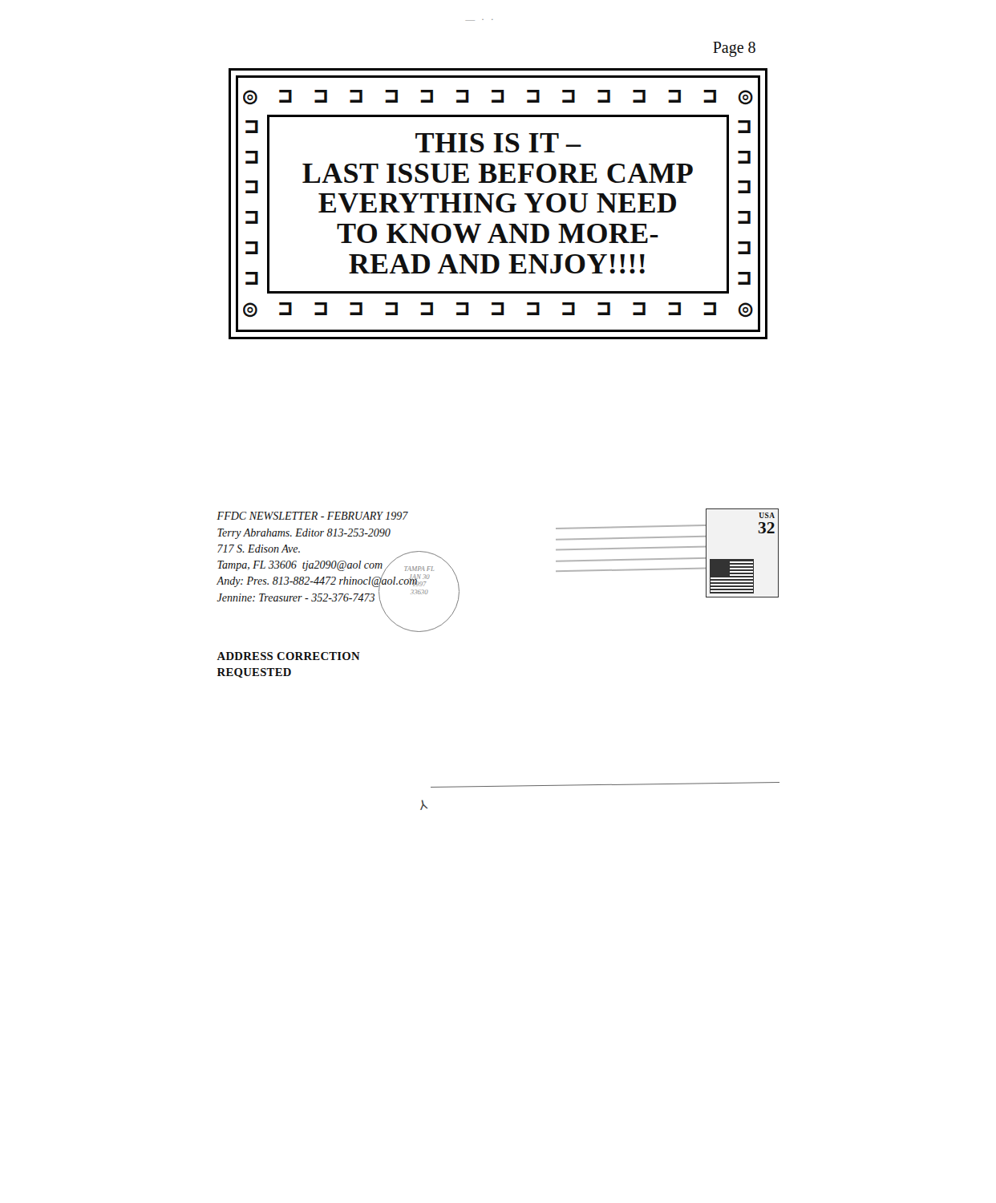— · ·
Page 8
◎⊐⊐⊐⊐⊐⊐⊐⊐⊐⊐⊐⊐⊐◎
⊐⊐⊐⊐⊐⊐
THIS IS IT –
LAST ISSUE BEFORE CAMP
EVERYTHING YOU NEED
TO KNOW AND MORE-
READ AND ENJOY!!!!
⊐⊐⊐⊐⊐⊐
◎⊐⊐⊐⊐⊐⊐⊐⊐⊐⊐⊐⊐⊐◎
FFDC NEWSLETTER - FEBRUARY 1997
Terry Abrahams. Editor 813-253-2090
717 S. Edison Ave.
Tampa, FL 33606 tja2090@aol com
Andy: Pres. 813-882-4472 rhinocl@aol.com
Jennine: Treasurer - 352-376-7473 TAMPA FL
JAN 30
1997
33630
USA
32
ADDRESS CORRECTION
REQUESTED
⅄